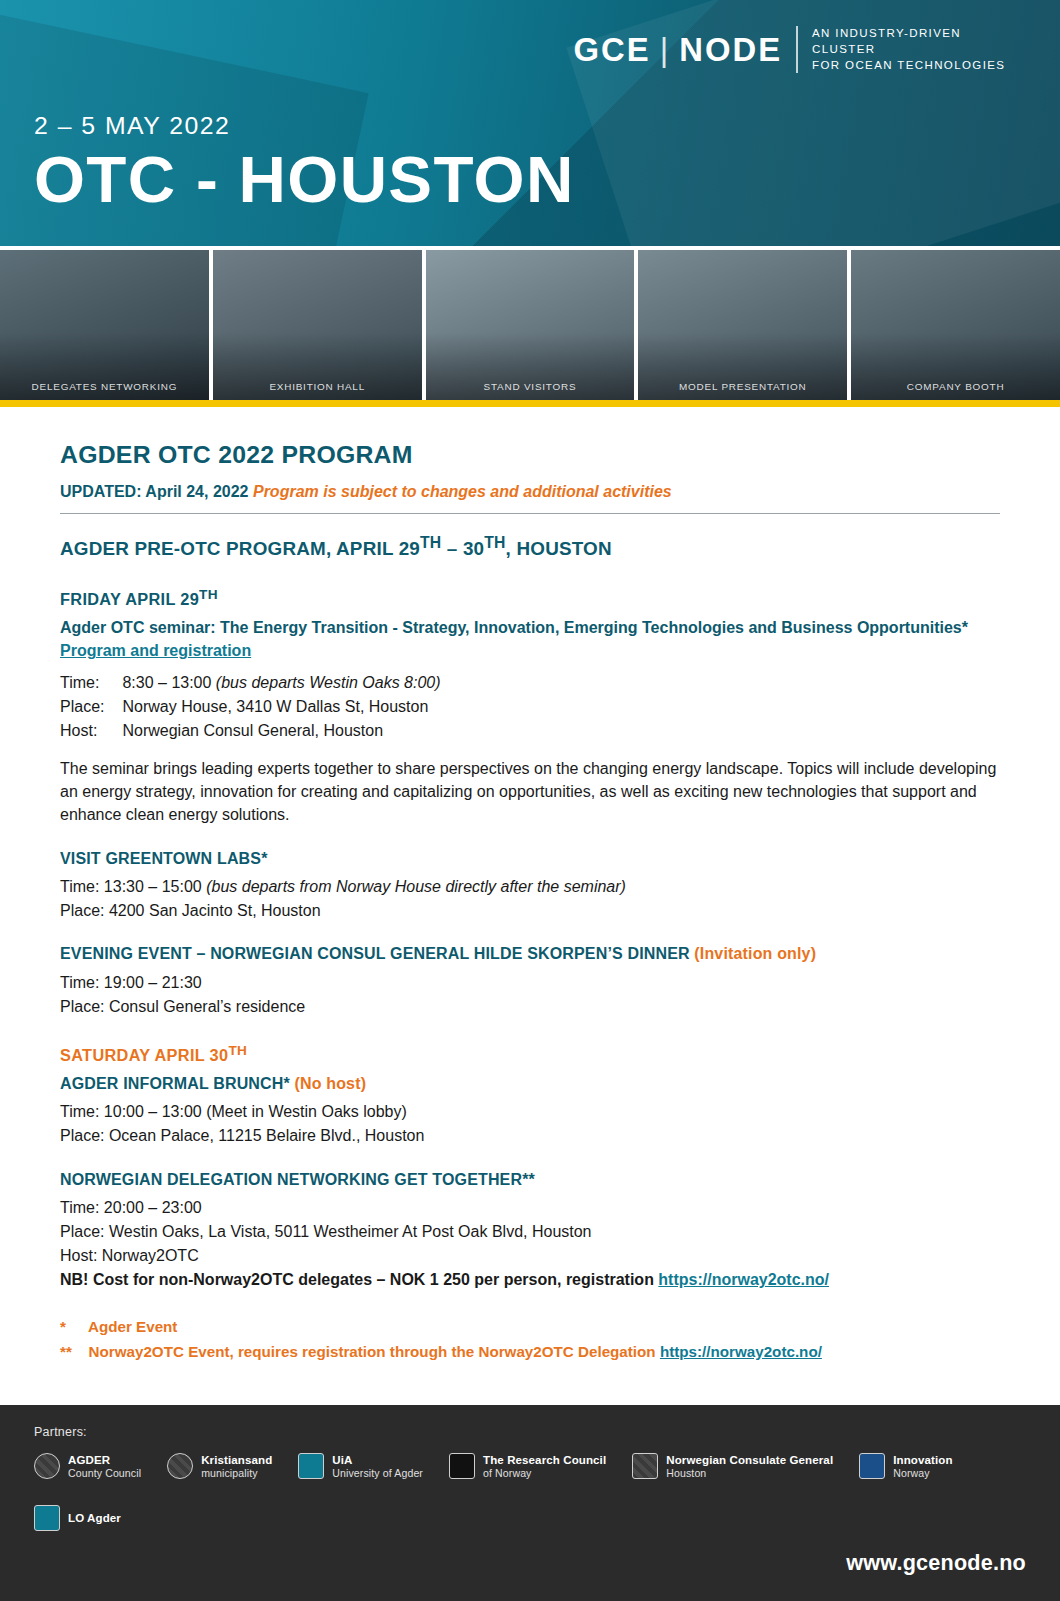GCE|NODE
An industry-driven cluster
for ocean technologies
2 – 5 MAY 2022
OTC - HOUSTON
Delegates networking
Exhibition hall
Stand visitors
Model presentation
Company booth
AGDER OTC 2022 PROGRAM
UPDATED: April 24, 2022 Program is subject to changes and additional activities
AGDER PRE-OTC PROGRAM, APRIL 29TH – 30TH, HOUSTON
FRIDAY APRIL 29TH
Agder OTC seminar: The Energy Transition - Strategy, Innovation, Emerging Technologies and Business Opportunities* Program and registration
Time: 8:30 – 13:00 (bus departs Westin Oaks 8:00)
Place: Norway House, 3410 W Dallas St, Houston
Host: Norwegian Consul General, Houston
The seminar brings leading experts together to share perspectives on the changing energy landscape. Topics will include developing an energy strategy, innovation for creating and capitalizing on opportunities, as well as exciting new technologies that support and enhance clean energy solutions.
VISIT GREENTOWN LABS*
Time: 13:30 – 15:00 (bus departs from Norway House directly after the seminar)
Place: 4200 San Jacinto St, Houston
EVENING EVENT – NORWEGIAN CONSUL GENERAL HILDE SKORPEN’S DINNER (Invitation only)
Time: 19:00 – 21:30
Place: Consul General’s residence
SATURDAY APRIL 30TH
AGDER INFORMAL BRUNCH* (No host)
Time: 10:00 – 13:00 (Meet in Westin Oaks lobby)
Place: Ocean Palace, 11215 Belaire Blvd., Houston
NORWEGIAN DELEGATION NETWORKING GET TOGETHER**
Time: 20:00 – 23:00
Place: Westin Oaks, La Vista, 5011 Westheimer At Post Oak Blvd, Houston
Host: Norway2OTC
NB! Cost for non-Norway2OTC delegates – NOK 1 250 per person, registration https://norway2otc.no/
* Agder Event
** Norway2OTC Event, requires registration through the Norway2OTC Delegation https://norway2otc.no/
Partners:
AGDERCounty Council
Kristiansandmunicipality
UiAUniversity of Agder
The Research Councilof Norway
Norwegian Consulate GeneralHouston
InnovationNorway
LO Agder
www.gcenode.no